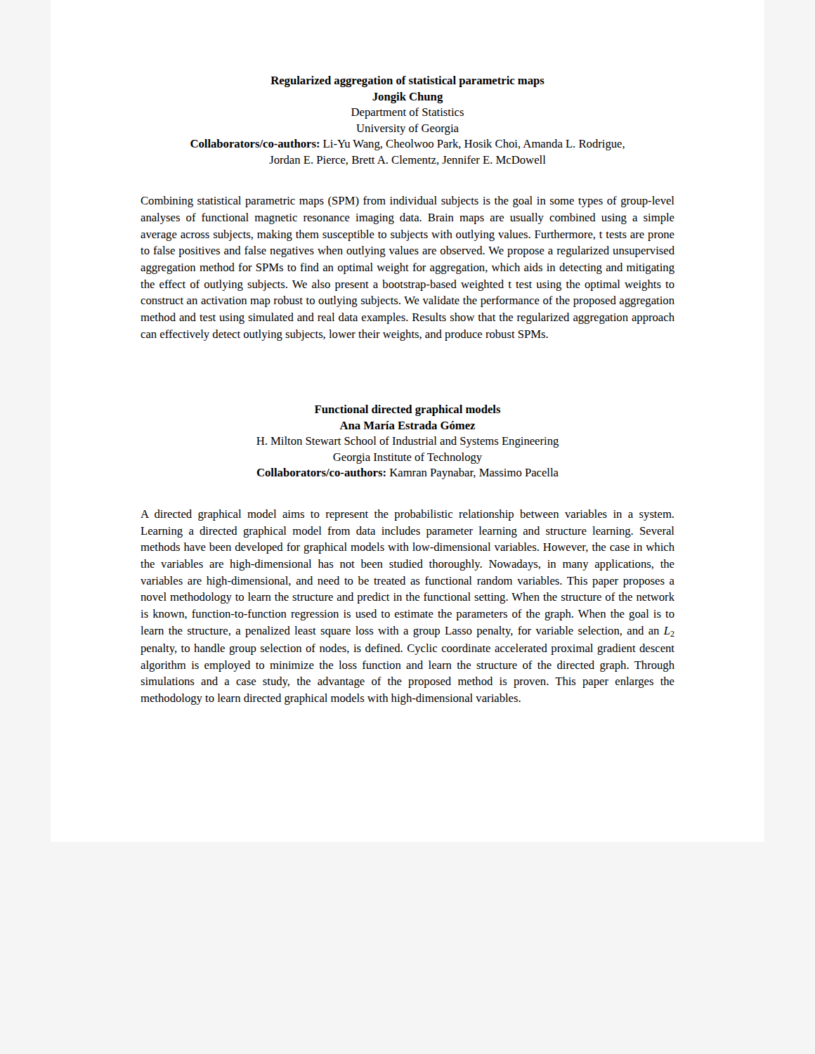Regularized aggregation of statistical parametric maps
Jongik Chung
Department of Statistics
University of Georgia
Collaborators/co-authors: Li-Yu Wang, Cheolwoo Park, Hosik Choi, Amanda L. Rodrigue,
Jordan E. Pierce, Brett A. Clementz, Jennifer E. McDowell
Combining statistical parametric maps (SPM) from individual subjects is the goal in some types of group-level analyses of functional magnetic resonance imaging data. Brain maps are usually combined using a simple average across subjects, making them susceptible to subjects with outlying values. Furthermore, t tests are prone to false positives and false negatives when outlying values are observed. We propose a regularized unsupervised aggregation method for SPMs to find an optimal weight for aggregation, which aids in detecting and mitigating the effect of outlying subjects. We also present a bootstrap-based weighted t test using the optimal weights to construct an activation map robust to outlying subjects. We validate the performance of the proposed aggregation method and test using simulated and real data examples. Results show that the regularized aggregation approach can effectively detect outlying subjects, lower their weights, and produce robust SPMs.
Functional directed graphical models
Ana María Estrada Gómez
H. Milton Stewart School of Industrial and Systems Engineering
Georgia Institute of Technology
Collaborators/co-authors: Kamran Paynabar, Massimo Pacella
A directed graphical model aims to represent the probabilistic relationship between variables in a system. Learning a directed graphical model from data includes parameter learning and structure learning. Several methods have been developed for graphical models with low-dimensional variables. However, the case in which the variables are high-dimensional has not been studied thoroughly. Nowadays, in many applications, the variables are high-dimensional, and need to be treated as functional random variables. This paper proposes a novel methodology to learn the structure and predict in the functional setting. When the structure of the network is known, function-to-function regression is used to estimate the parameters of the graph. When the goal is to learn the structure, a penalized least square loss with a group Lasso penalty, for variable selection, and an L2 penalty, to handle group selection of nodes, is defined. Cyclic coordinate accelerated proximal gradient descent algorithm is employed to minimize the loss function and learn the structure of the directed graph. Through simulations and a case study, the advantage of the proposed method is proven. This paper enlarges the methodology to learn directed graphical models with high-dimensional variables.